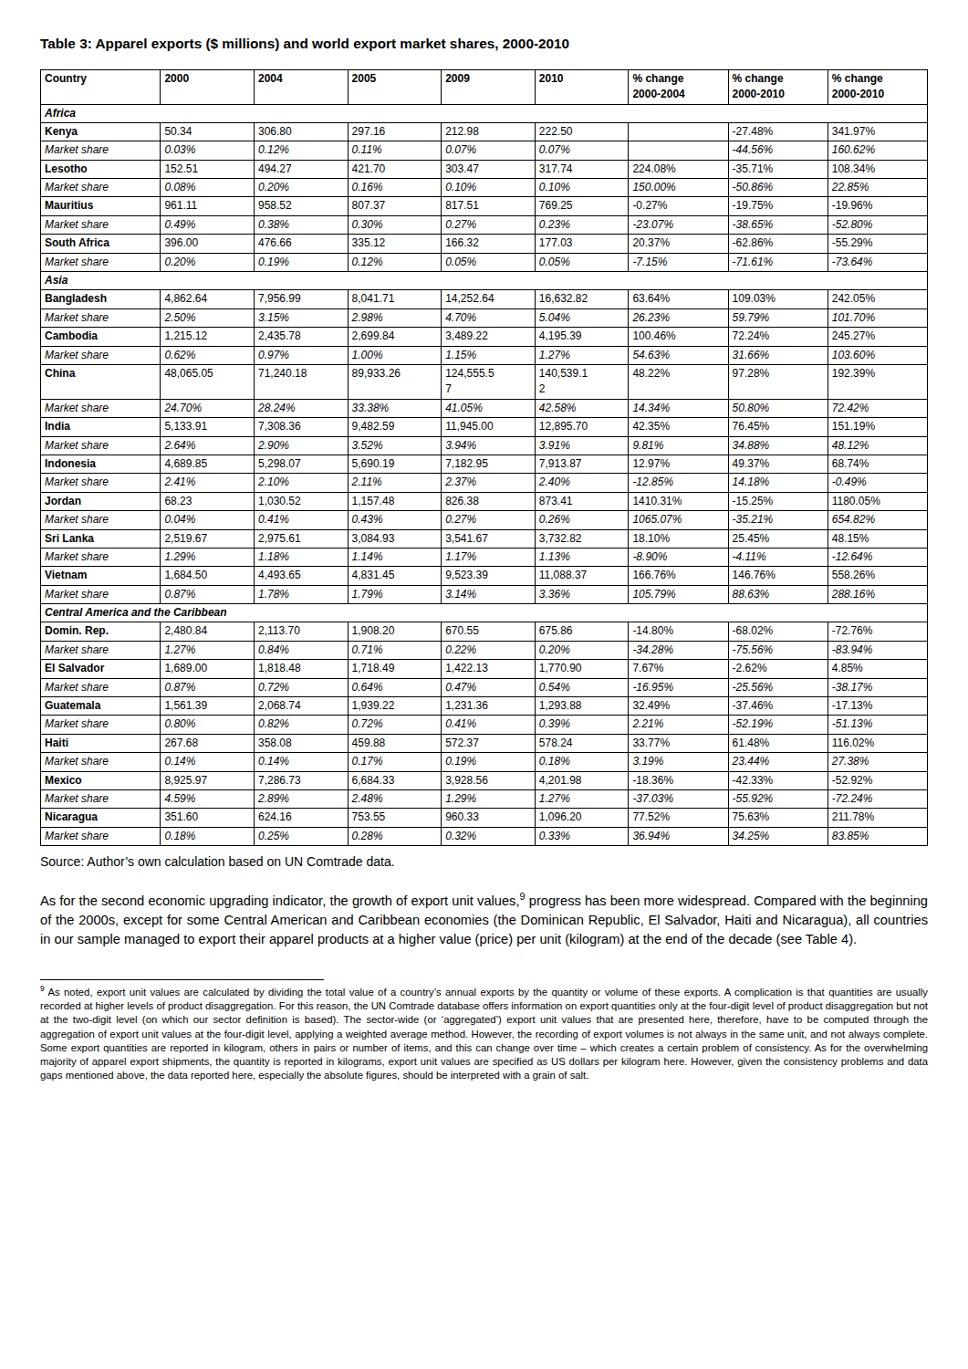Table 3: Apparel exports ($ millions) and world export market shares, 2000-2010
| Country | 2000 | 2004 | 2005 | 2009 | 2010 | % change 2000-2004 | % change 2000-2010 | % change 2000-2010 |
| --- | --- | --- | --- | --- | --- | --- | --- | --- |
| Africa |
| Kenya | 50.34 | 306.80 | 297.16 | 212.98 | 222.50 | | -27.48% | 341.97% |
| Market share | 0.03% | 0.12% | 0.11% | 0.07% | 0.07% | | -44.56% | 160.62% |
| Lesotho | 152.51 | 494.27 | 421.70 | 303.47 | 317.74 | 224.08% | -35.71% | 108.34% |
| Market share | 0.08% | 0.20% | 0.16% | 0.10% | 0.10% | 150.00% | -50.86% | 22.85% |
| Mauritius | 961.11 | 958.52 | 807.37 | 817.51 | 769.25 | -0.27% | -19.75% | -19.96% |
| Market share | 0.49% | 0.38% | 0.30% | 0.27% | 0.23% | -23.07% | -38.65% | -52.80% |
| South Africa | 396.00 | 476.66 | 335.12 | 166.32 | 177.03 | 20.37% | -62.86% | -55.29% |
| Market share | 0.20% | 0.19% | 0.12% | 0.05% | 0.05% | -7.15% | -71.61% | -73.64% |
| Asia |
| Bangladesh | 4,862.64 | 7,956.99 | 8,041.71 | 14,252.64 | 16,632.82 | 63.64% | 109.03% | 242.05% |
| Market share | 2.50% | 3.15% | 2.98% | 4.70% | 5.04% | 26.23% | 59.79% | 101.70% |
| Cambodia | 1,215.12 | 2,435.78 | 2,699.84 | 3,489.22 | 4,195.39 | 100.46% | 72.24% | 245.27% |
| Market share | 0.62% | 0.97% | 1.00% | 1.15% | 1.27% | 54.63% | 31.66% | 103.60% |
| China | 48,065.05 | 71,240.18 | 89,933.26 | 124,555.5 7 | 140,539.1 2 | 48.22% | 97.28% | 192.39% |
| Market share | 24.70% | 28.24% | 33.38% | 41.05% | 42.58% | 14.34% | 50.80% | 72.42% |
| India | 5,133.91 | 7,308.36 | 9,482.59 | 11,945.00 | 12,895.70 | 42.35% | 76.45% | 151.19% |
| Market share | 2.64% | 2.90% | 3.52% | 3.94% | 3.91% | 9.81% | 34.88% | 48.12% |
| Indonesia | 4,689.85 | 5,298.07 | 5,690.19 | 7,182.95 | 7,913.87 | 12.97% | 49.37% | 68.74% |
| Market share | 2.41% | 2.10% | 2.11% | 2.37% | 2.40% | -12.85% | 14.18% | -0.49% |
| Jordan | 68.23 | 1,030.52 | 1,157.48 | 826.38 | 873.41 | 1410.31% | -15.25% | 1180.05% |
| Market share | 0.04% | 0.41% | 0.43% | 0.27% | 0.26% | 1065.07% | -35.21% | 654.82% |
| Sri Lanka | 2,519.67 | 2,975.61 | 3,084.93 | 3,541.67 | 3,732.82 | 18.10% | 25.45% | 48.15% |
| Market share | 1.29% | 1.18% | 1.14% | 1.17% | 1.13% | -8.90% | -4.11% | -12.64% |
| Vietnam | 1,684.50 | 4,493.65 | 4,831.45 | 9,523.39 | 11,088.37 | 166.76% | 146.76% | 558.26% |
| Market share | 0.87% | 1.78% | 1.79% | 3.14% | 3.36% | 105.79% | 88.63% | 288.16% |
| Central America and the Caribbean |
| Domin. Rep. | 2,480.84 | 2,113.70 | 1,908.20 | 670.55 | 675.86 | -14.80% | -68.02% | -72.76% |
| Market share | 1.27% | 0.84% | 0.71% | 0.22% | 0.20% | -34.28% | -75.56% | -83.94% |
| El Salvador | 1,689.00 | 1,818.48 | 1,718.49 | 1,422.13 | 1,770.90 | 7.67% | -2.62% | 4.85% |
| Market share | 0.87% | 0.72% | 0.64% | 0.47% | 0.54% | -16.95% | -25.56% | -38.17% |
| Guatemala | 1,561.39 | 2,068.74 | 1,939.22 | 1,231.36 | 1,293.88 | 32.49% | -37.46% | -17.13% |
| Market share | 0.80% | 0.82% | 0.72% | 0.41% | 0.39% | 2.21% | -52.19% | -51.13% |
| Haiti | 267.68 | 358.08 | 459.88 | 572.37 | 578.24 | 33.77% | 61.48% | 116.02% |
| Market share | 0.14% | 0.14% | 0.17% | 0.19% | 0.18% | 3.19% | 23.44% | 27.38% |
| Mexico | 8,925.97 | 7,286.73 | 6,684.33 | 3,928.56 | 4,201.98 | -18.36% | -42.33% | -52.92% |
| Market share | 4.59% | 2.89% | 2.48% | 1.29% | 1.27% | -37.03% | -55.92% | -72.24% |
| Nicaragua | 351.60 | 624.16 | 753.55 | 960.33 | 1,096.20 | 77.52% | 75.63% | 211.78% |
| Market share | 0.18% | 0.25% | 0.28% | 0.32% | 0.33% | 36.94% | 34.25% | 83.85% |
Source: Author’s own calculation based on UN Comtrade data.
As for the second economic upgrading indicator, the growth of export unit values,9 progress has been more widespread. Compared with the beginning of the 2000s, except for some Central American and Caribbean economies (the Dominican Republic, El Salvador, Haiti and Nicaragua), all countries in our sample managed to export their apparel products at a higher value (price) per unit (kilogram) at the end of the decade (see Table 4).
9 As noted, export unit values are calculated by dividing the total value of a country’s annual exports by the quantity or volume of these exports. A complication is that quantities are usually recorded at higher levels of product disaggregation. For this reason, the UN Comtrade database offers information on export quantities only at the four-digit level of product disaggregation but not at the two-digit level (on which our sector definition is based). The sector-wide (or ‘aggregated’) export unit values that are presented here, therefore, have to be computed through the aggregation of export unit values at the four-digit level, applying a weighted average method. However, the recording of export volumes is not always in the same unit, and not always complete. Some export quantities are reported in kilogram, others in pairs or number of items, and this can change over time – which creates a certain problem of consistency. As for the overwhelming majority of apparel export shipments, the quantity is reported in kilograms, export unit values are specified as US dollars per kilogram here. However, given the consistency problems and data gaps mentioned above, the data reported here, especially the absolute figures, should be interpreted with a grain of salt.